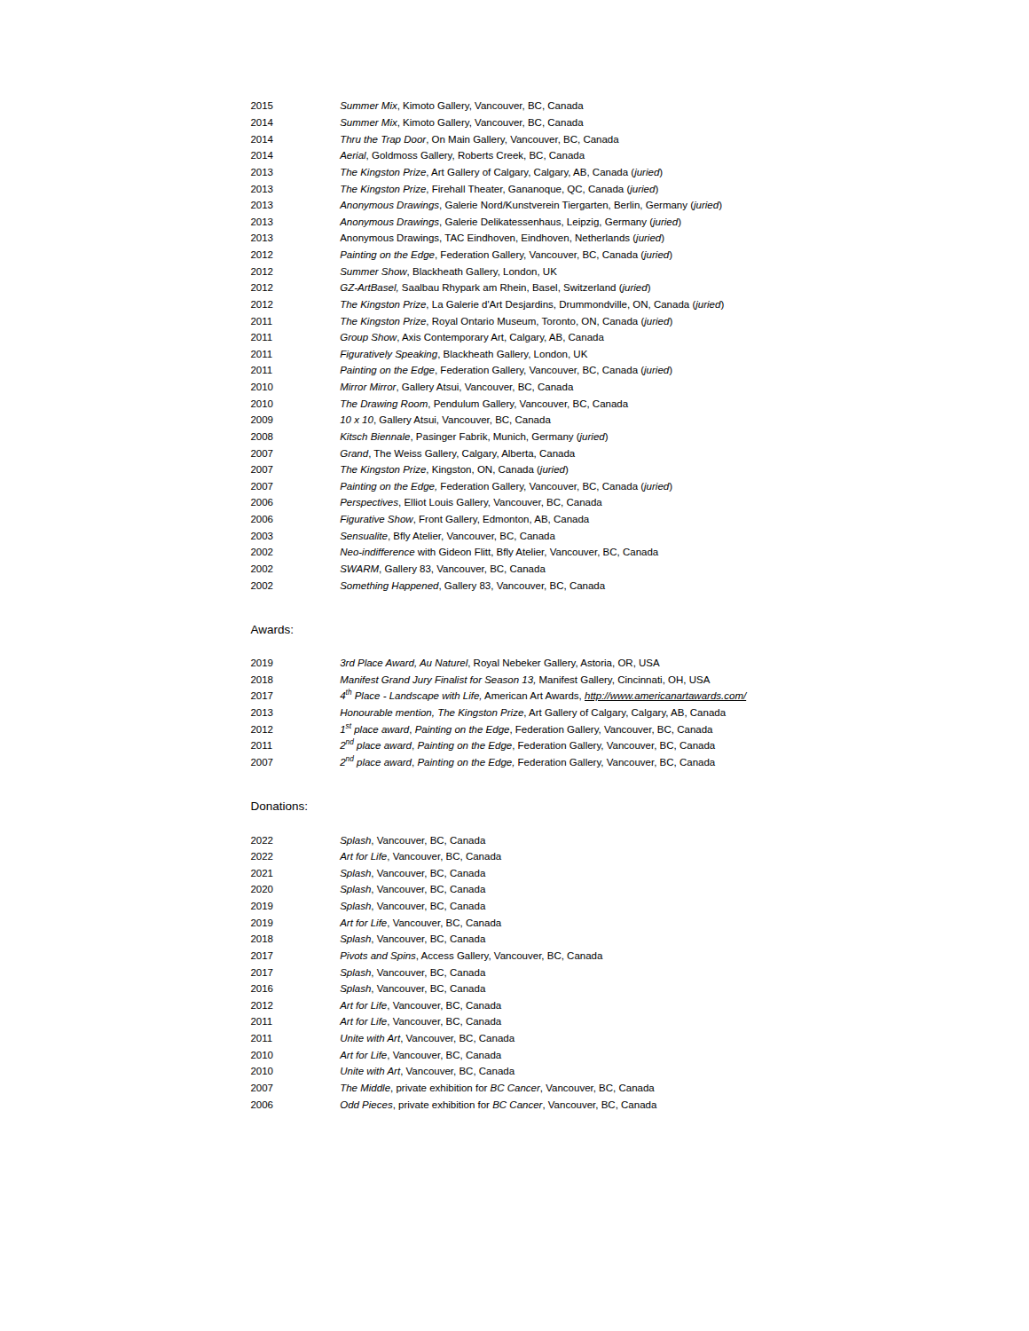| 2015 | Summer Mix , Kimoto Gallery, Vancouver, BC, Canada |
| 2014 | Summer Mix , Kimoto Gallery, Vancouver, BC, Canada |
| 2014 | Thru the Trap Door , On Main Gallery, Vancouver, BC, Canada |
| 2014 | Aerial , Goldmoss Gallery, Roberts Creek, BC, Canada |
| 2013 | The Kingston Prize , Art Gallery of Calgary, Calgary, AB, Canada ( juried ) |
| 2013 | The Kingston Prize , Firehall Theater, Gananoque, QC, Canada ( juried ) |
| 2013 | Anonymous Drawings , Galerie Nord/Kunstverein Tiergarten, Berlin, Germany ( juried ) |
| 2013 | Anonymous Drawings , Galerie Delikatessenhaus, Leipzig, Germany ( juried ) |
| 2013 | Anonymous Drawings, TAC Eindhoven, Eindhoven, Netherlands ( juried ) |
| 2012 | Painting on the Edge , Federation Gallery, Vancouver, BC, Canada ( juried ) |
| 2012 | Summer Show , Blackheath Gallery, London, UK |
| 2012 | GZ-ArtBasel, Saalbau Rhypark am Rhein, Basel, Switzerland ( juried ) |
| 2012 | The Kingston Prize , La Galerie d'Art Desjardins, Drummondville, ON, Canada ( juried ) |
| 2011 | The Kingston Prize , Royal Ontario Museum, Toronto, ON, Canada ( juried ) |
| 2011 | Group Show , Axis Contemporary Art, Calgary, AB, Canada |
| 2011 | Figuratively Speaking , Blackheath Gallery, London, UK |
| 2011 | Painting on the Edge , Federation Gallery, Vancouver, BC, Canada ( juried ) |
| 2010 | Mirror Mirror , Gallery Atsui, Vancouver, BC, Canada |
| 2010 | The Drawing Room , Pendulum Gallery, Vancouver, BC, Canada |
| 2009 | 10 x 10 , Gallery Atsui, Vancouver, BC, Canada |
| 2008 | Kitsch Biennale , Pasinger Fabrik, Munich, Germany ( juried ) |
| 2007 | Grand , The Weiss Gallery, Calgary, Alberta, Canada |
| 2007 | The Kingston Prize , Kingston, ON, Canada ( juried ) |
| 2007 | Painting on the Edge, Federation Gallery, Vancouver, BC, Canada ( juried ) |
| 2006 | Perspectives , Elliot Louis Gallery, Vancouver, BC, Canada |
| 2006 | Figurative Show , Front Gallery, Edmonton, AB, Canada |
| 2003 | Sensualite , Bfly Atelier, Vancouver, BC, Canada |
| 2002 | Neo-indifference with Gideon Flitt, Bfly Atelier, Vancouver, BC, Canada |
| 2002 | SWARM , Gallery 83, Vancouver, BC, Canada |
| 2002 | Something Happened , Gallery 83, Vancouver, BC, Canada |
Awards:
| 2019 | 3rd Place Award, Au Naturel , Royal Nebeker Gallery, Astoria, OR, USA |
| 2018 | Manifest Grand Jury Finalist for Season 13, Manifest Gallery, Cincinnati, OH, USA |
| 2017 | 4 th Place - Landscape with Life, American Art Awards, http://www.americanartawards.com/ |
| 2013 | Honourable mention, The Kingston Prize , Art Gallery of Calgary, Calgary, AB, Canada |
| 2012 | 1 st place award , Painting on the Edge , Federation Gallery, Vancouver, BC, Canada |
| 2011 | 2 nd place award , Painting on the Edge , Federation Gallery, Vancouver, BC, Canada |
| 2007 | 2 nd place award , Painting on the Edge, Federation Gallery, Vancouver, BC, Canada |
Donations:
| 2022 | Splash , Vancouver, BC, Canada |
| 2022 | Art for Life , Vancouver, BC, Canada |
| 2021 | Splash , Vancouver, BC, Canada |
| 2020 | Splash , Vancouver, BC, Canada |
| 2019 | Splash , Vancouver, BC, Canada |
| 2019 | Art for Life , Vancouver, BC, Canada |
| 2018 | Splash , Vancouver, BC, Canada |
| 2017 | Pivots and Spins , Access Gallery, Vancouver, BC, Canada |
| 2017 | Splash , Vancouver, BC, Canada |
| 2016 | Splash , Vancouver, BC, Canada |
| 2012 | Art for Life , Vancouver, BC, Canada |
| 2011 | Art for Life , Vancouver, BC, Canada |
| 2011 | Unite with Art , Vancouver, BC, Canada |
| 2010 | Art for Life , Vancouver, BC, Canada |
| 2010 | Unite with Art , Vancouver, BC, Canada |
| 2007 | The Middle , private exhibition for BC Cancer , Vancouver, BC, Canada |
| 2006 | Odd Pieces , private exhibition for BC Cancer , Vancouver, BC, Canada |